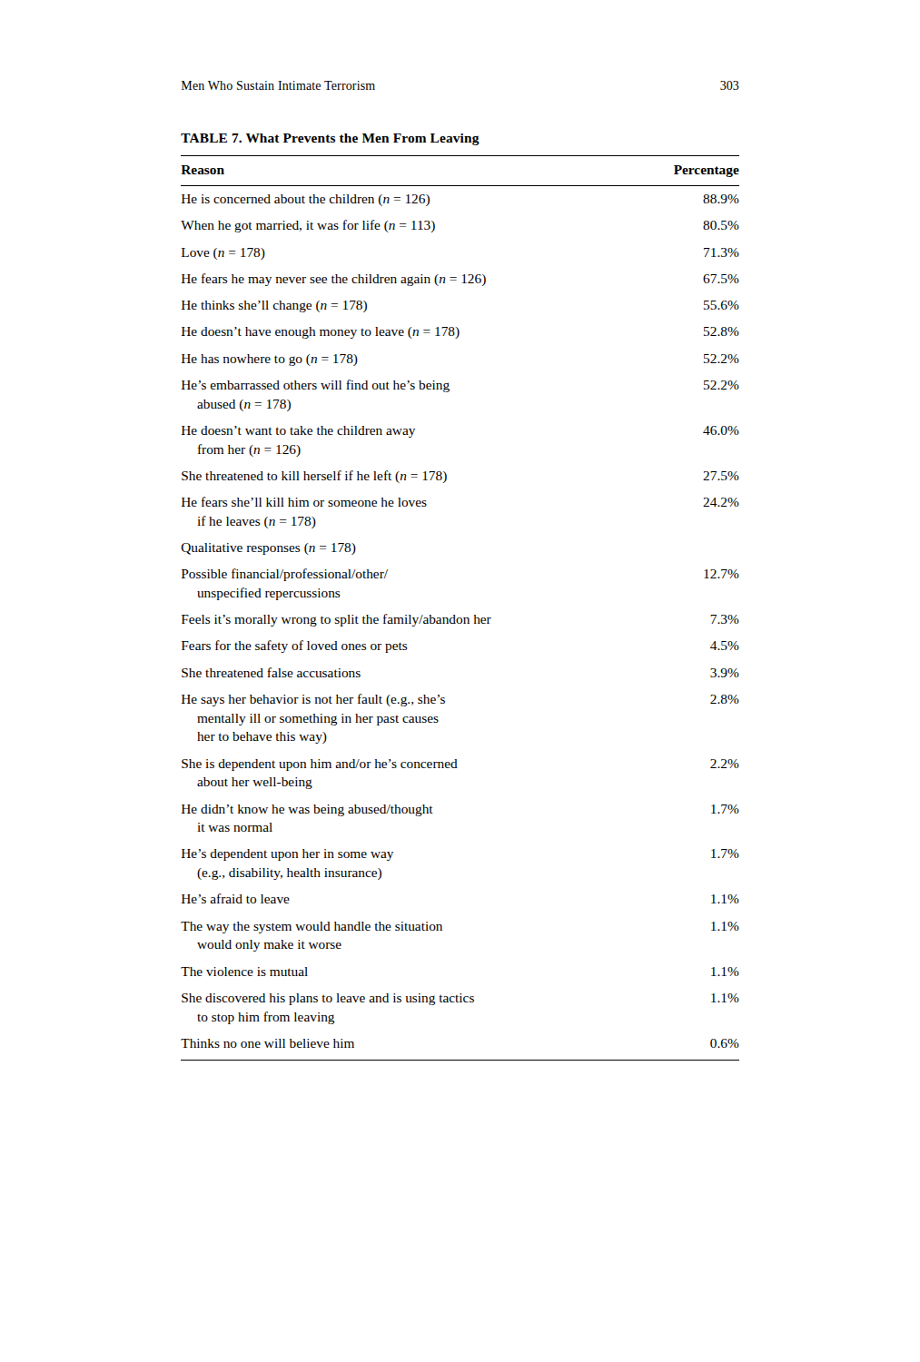Men Who Sustain Intimate Terrorism 303
TABLE 7. What Prevents the Men From Leaving
| Reason | Percentage |
| --- | --- |
| He is concerned about the children ( n = 126) | 88.9% |
| When he got married, it was for life ( n = 113) | 80.5% |
| Love ( n = 178) | 71.3% |
| He fears he may never see the children again ( n = 126) | 67.5% |
| He thinks she’ll change ( n = 178) | 55.6% |
| He doesn’t have enough money to leave ( n = 178) | 52.8% |
| He has nowhere to go ( n = 178) | 52.2% |
| He’s embarrassed others will find out he’s being abused ( n = 178) | 52.2% |
| He doesn’t want to take the children away from her ( n = 126) | 46.0% |
| She threatened to kill herself if he left ( n = 178) | 27.5% |
| He fears she’ll kill him or someone he loves if he leaves ( n = 178) | 24.2% |
| Qualitative responses ( n = 178) | |
| Possible financial/professional/other/ unspecified repercussions | 12.7% |
| Feels it’s morally wrong to split the family/abandon her | 7.3% |
| Fears for the safety of loved ones or pets | 4.5% |
| She threatened false accusations | 3.9% |
| He says her behavior is not her fault (e.g., she’s mentally ill or something in her past causes her to behave this way) | 2.8% |
| She is dependent upon him and/or he’s concerned about her well-being | 2.2% |
| He didn’t know he was being abused/thought it was normal | 1.7% |
| He’s dependent upon her in some way (e.g., disability, health insurance) | 1.7% |
| He’s afraid to leave | 1.1% |
| The way the system would handle the situation would only make it worse | 1.1% |
| The violence is mutual | 1.1% |
| She discovered his plans to leave and is using tactics to stop him from leaving | 1.1% |
| Thinks no one will believe him | 0.6% |